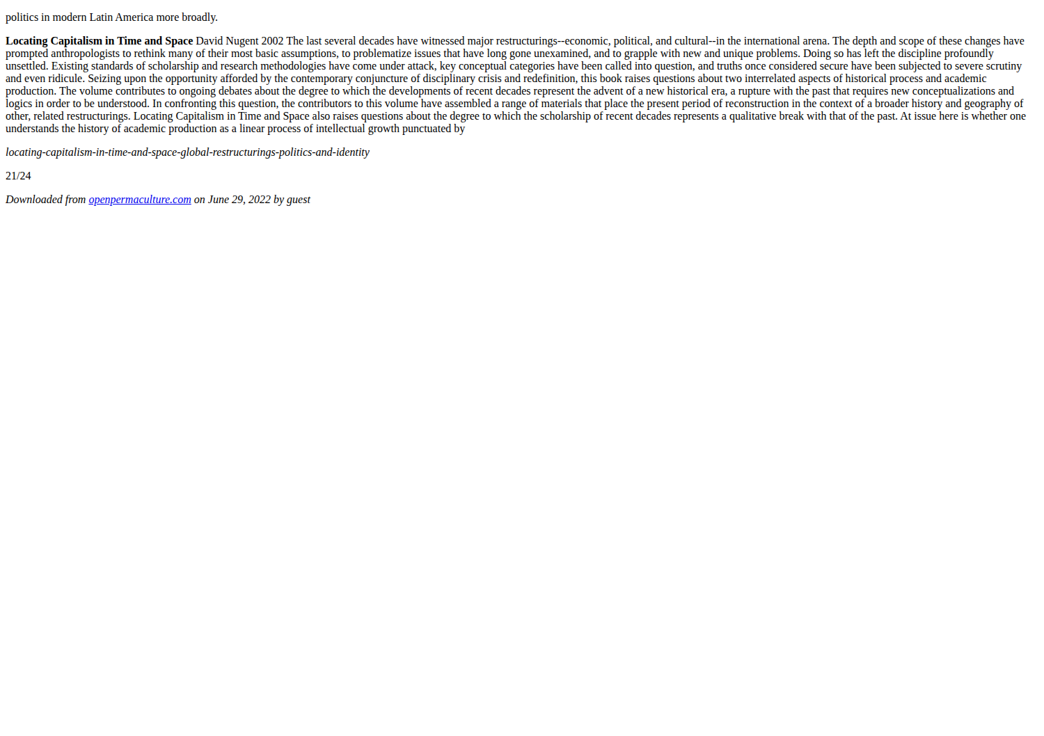politics in modern Latin America more broadly.
Locating Capitalism in Time and Space David Nugent 2002 The last several decades have witnessed major restructurings--economic, political, and cultural--in the international arena. The depth and scope of these changes have prompted anthropologists to rethink many of their most basic assumptions, to problematize issues that have long gone unexamined, and to grapple with new and unique problems. Doing so has left the discipline profoundly unsettled. Existing standards of scholarship and research methodologies have come under attack, key conceptual categories have been called into question, and truths once considered secure have been subjected to severe scrutiny and even ridicule. Seizing upon the opportunity afforded by the contemporary conjuncture of disciplinary crisis and redefinition, this book raises questions about two interrelated aspects of historical process and academic production. The volume contributes to ongoing debates about the degree to which the developments of recent decades represent the advent of a new historical era, a rupture with the past that requires new conceptualizations and logics in order to be understood. In confronting this question, the contributors to this volume have assembled a range of materials that place the present period of reconstruction in the context of a broader history and geography of other, related restructurings. Locating Capitalism in Time and Space also raises questions about the degree to which the scholarship of recent decades represents a qualitative break with that of the past. At issue here is whether one understands the history of academic production as a linear process of intellectual growth punctuated by
locating-capitalism-in-time-and-space-global-restructurings-politics-and-identity
21/24
Downloaded from openpermaculture.com on June 29, 2022 by guest